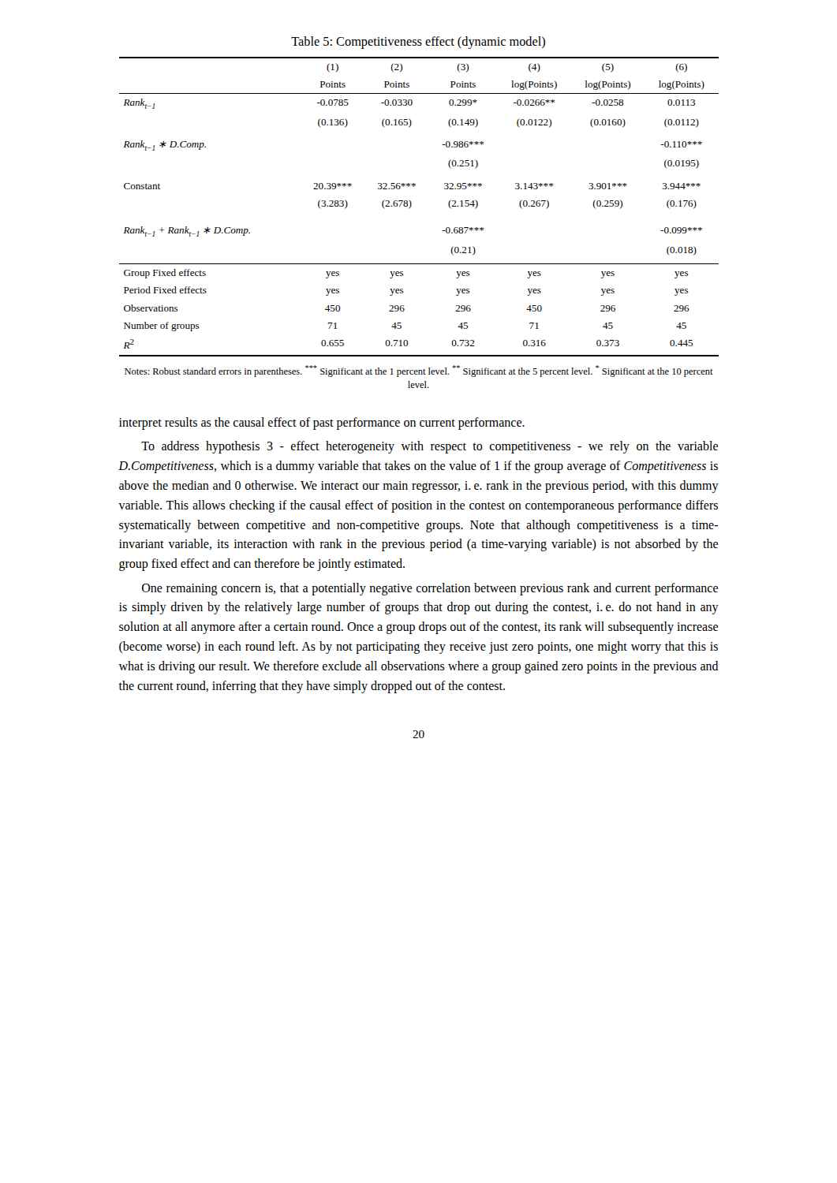Table 5: Competitiveness effect (dynamic model)
| | (1) | (2) | (3) | (4) | (5) | (6) |
| | Points | Points | Points | log(Points) | log(Points) | log(Points) |
| Rank t−1 | -0.0785 | -0.0330 | 0.299* | -0.0266** | -0.0258 | 0.0113 |
| | (0.136) | (0.165) | (0.149) | (0.0122) | (0.0160) | (0.0112) |
| Rank t−1 ∗ D.Comp. | | | -0.986*** | | | -0.110*** |
| | | | (0.251) | | | (0.0195) |
| Constant | 20.39*** | 32.56*** | 32.95*** | 3.143*** | 3.901*** | 3.944*** |
| | (3.283) | (2.678) | (2.154) | (0.267) | (0.259) | (0.176) |
| Rank t−1 + Rank t−1 ∗ D.Comp. | | | -0.687*** | | | -0.099*** |
| | | | (0.21) | | | (0.018) |
| Group Fixed effects | yes | yes | yes | yes | yes | yes |
| Period Fixed effects | yes | yes | yes | yes | yes | yes |
| Observations | 450 | 296 | 296 | 450 | 296 | 296 |
| Number of groups | 71 | 45 | 45 | 71 | 45 | 45 |
| R 2 | 0.655 | 0.710 | 0.732 | 0.316 | 0.373 | 0.445 |
Notes: Robust standard errors in parentheses. *** Significant at the 1 percent level. ** Significant at the 5 percent level. * Significant at the 10 percent level.
interpret results as the causal effect of past performance on current performance.
To address hypothesis 3 - effect heterogeneity with respect to competitiveness - we rely on the variable D.Competitiveness, which is a dummy variable that takes on the value of 1 if the group average of Competitiveness is above the median and 0 otherwise. We interact our main regressor, i. e. rank in the previous period, with this dummy variable. This allows checking if the causal effect of position in the contest on contemporaneous performance differs systematically between competitive and non-competitive groups. Note that although competitiveness is a time-invariant variable, its interaction with rank in the previous period (a time-varying variable) is not absorbed by the group fixed effect and can therefore be jointly estimated.
One remaining concern is, that a potentially negative correlation between previous rank and current performance is simply driven by the relatively large number of groups that drop out during the contest, i. e. do not hand in any solution at all anymore after a certain round. Once a group drops out of the contest, its rank will subsequently increase (become worse) in each round left. As by not participating they receive just zero points, one might worry that this is what is driving our result. We therefore exclude all observations where a group gained zero points in the previous and the current round, inferring that they have simply dropped out of the contest.
20